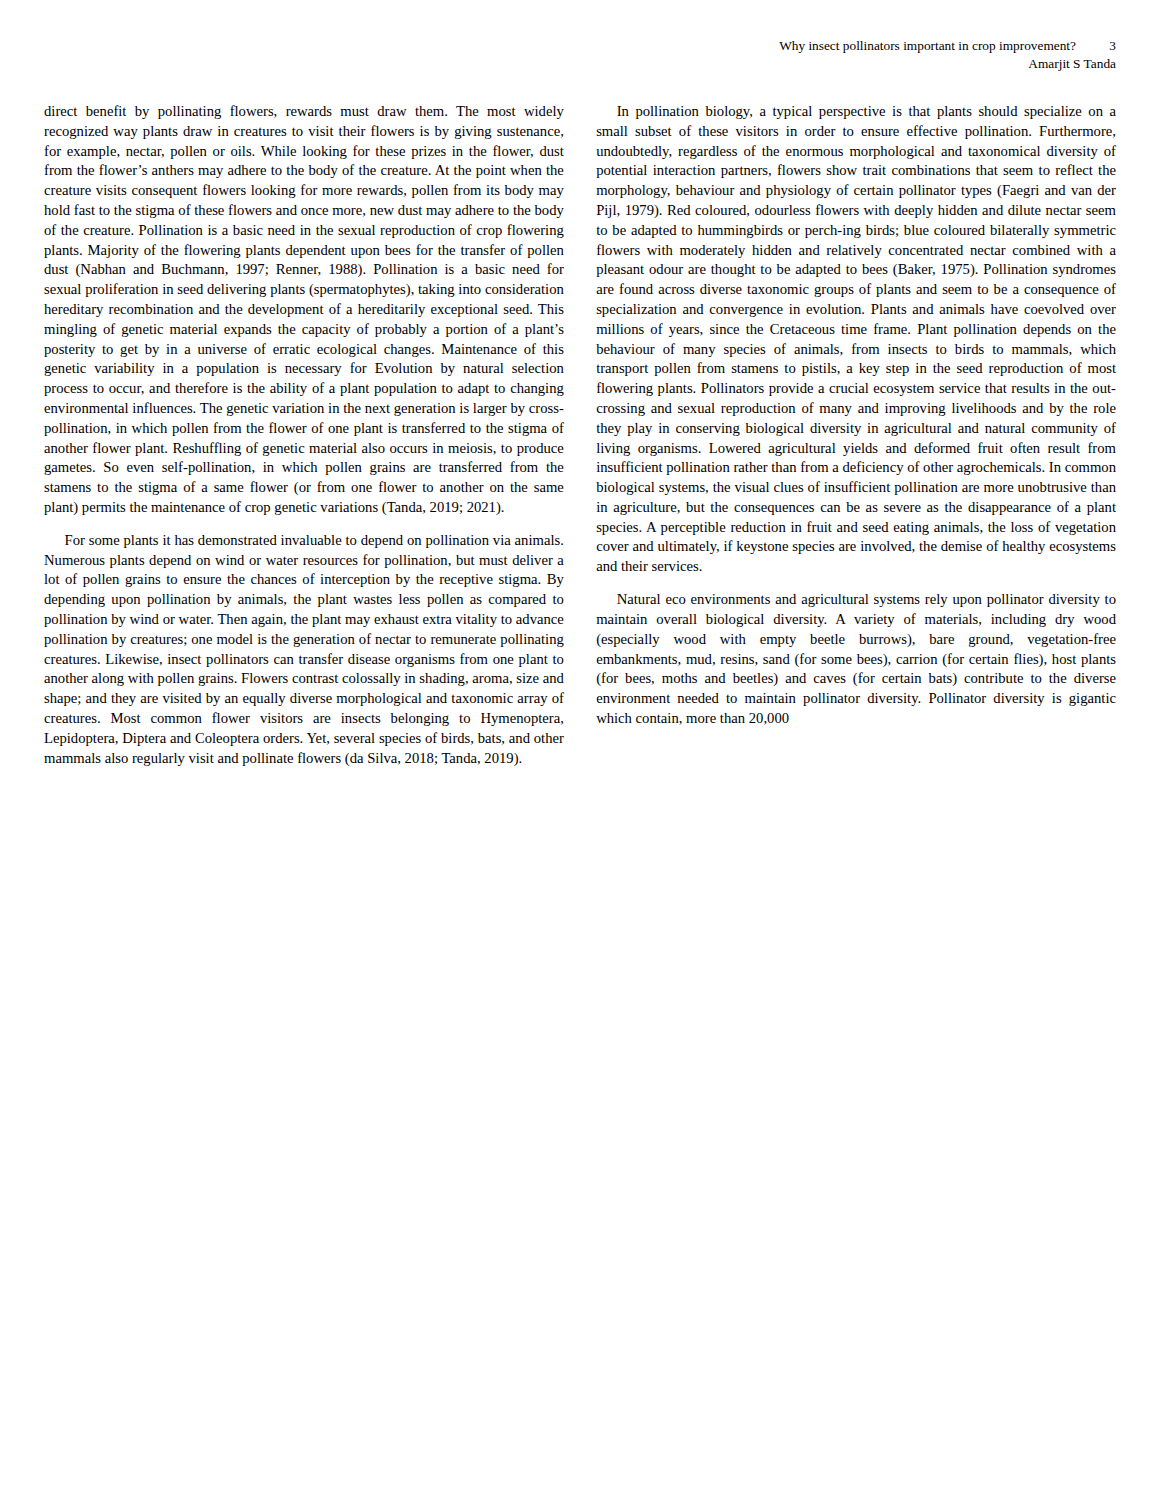3 Why insect pollinators important in crop improvement?
Amarjit S Tanda
direct benefit by pollinating flowers, rewards must draw them. The most widely recognized way plants draw in creatures to visit their flowers is by giving sustenance, for example, nectar, pollen or oils. While looking for these prizes in the flower, dust from the flower’s anthers may adhere to the body of the creature. At the point when the creature visits consequent flowers looking for more rewards, pollen from its body may hold fast to the stigma of these flowers and once more, new dust may adhere to the body of the creature. Pollination is a basic need in the sexual reproduction of crop flowering plants. Majority of the flowering plants dependent upon bees for the transfer of pollen dust (Nabhan and Buchmann, 1997; Renner, 1988). Pollination is a basic need for sexual proliferation in seed delivering plants (spermatophytes), taking into consideration hereditary recombination and the development of a hereditarily exceptional seed. This mingling of genetic material expands the capacity of probably a portion of a plant’s posterity to get by in a universe of erratic ecological changes. Maintenance of this genetic variability in a population is necessary for Evolution by natural selection process to occur, and therefore is the ability of a plant population to adapt to changing environmental influences. The genetic variation in the next generation is larger by cross-pollination, in which pollen from the flower of one plant is transferred to the stigma of another flower plant. Reshuffling of genetic material also occurs in meiosis, to produce gametes. So even self-pollination, in which pollen grains are transferred from the stamens to the stigma of a same flower (or from one flower to another on the same plant) permits the maintenance of crop genetic variations (Tanda, 2019; 2021).
For some plants it has demonstrated invaluable to depend on pollination via animals. Numerous plants depend on wind or water resources for pollination, but must deliver a lot of pollen grains to ensure the chances of interception by the receptive stigma. By depending upon pollination by animals, the plant wastes less pollen as compared to pollination by wind or water. Then again, the plant may exhaust extra vitality to advance pollination by creatures; one model is the generation of nectar to remunerate pollinating creatures. Likewise, insect pollinators can transfer disease organisms from one plant to another along with pollen grains. Flowers contrast colossally in shading, aroma, size and shape; and they are visited by an equally diverse morphological and taxonomic array of creatures. Most common flower visitors are insects belonging to Hymenoptera, Lepidoptera, Diptera and Coleoptera orders. Yet, several species of birds, bats, and other mammals also regularly visit and pollinate flowers (da Silva, 2018; Tanda, 2019).
In pollination biology, a typical perspective is that plants should specialize on a small subset of these visitors in order to ensure effective pollination. Furthermore, undoubtedly, regardless of the enormous morphological and taxonomical diversity of potential interaction partners, flowers show trait combinations that seem to reflect the morphology, behaviour and physiology of certain pollinator types (Faegri and van der Pijl, 1979). Red coloured, odourless flowers with deeply hidden and dilute nectar seem to be adapted to hummingbirds or perch-ing birds; blue coloured bilaterally symmetric flowers with moderately hidden and relatively concentrated nectar combined with a pleasant odour are thought to be adapted to bees (Baker, 1975). Pollination syndromes are found across diverse taxonomic groups of plants and seem to be a consequence of specialization and convergence in evolution. Plants and animals have coevolved over millions of years, since the Cretaceous time frame. Plant pollination depends on the behaviour of many species of animals, from insects to birds to mammals, which transport pollen from stamens to pistils, a key step in the seed reproduction of most flowering plants. Pollinators provide a crucial ecosystem service that results in the out-crossing and sexual reproduction of many and improving livelihoods and by the role they play in conserving biological diversity in agricultural and natural community of living organisms. Lowered agricultural yields and deformed fruit often result from insufficient pollination rather than from a deficiency of other agrochemicals. In common biological systems, the visual clues of insufficient pollination are more unobtrusive than in agriculture, but the consequences can be as severe as the disappearance of a plant species. A perceptible reduction in fruit and seed eating animals, the loss of vegetation cover and ultimately, if keystone species are involved, the demise of healthy ecosystems and their services.
Natural eco environments and agricultural systems rely upon pollinator diversity to maintain overall biological diversity. A variety of materials, including dry wood (especially wood with empty beetle burrows), bare ground, vegetation-free embankments, mud, resins, sand (for some bees), carrion (for certain flies), host plants (for bees, moths and beetles) and caves (for certain bats) contribute to the diverse environment needed to maintain pollinator diversity. Pollinator diversity is gigantic which contain, more than 20,000